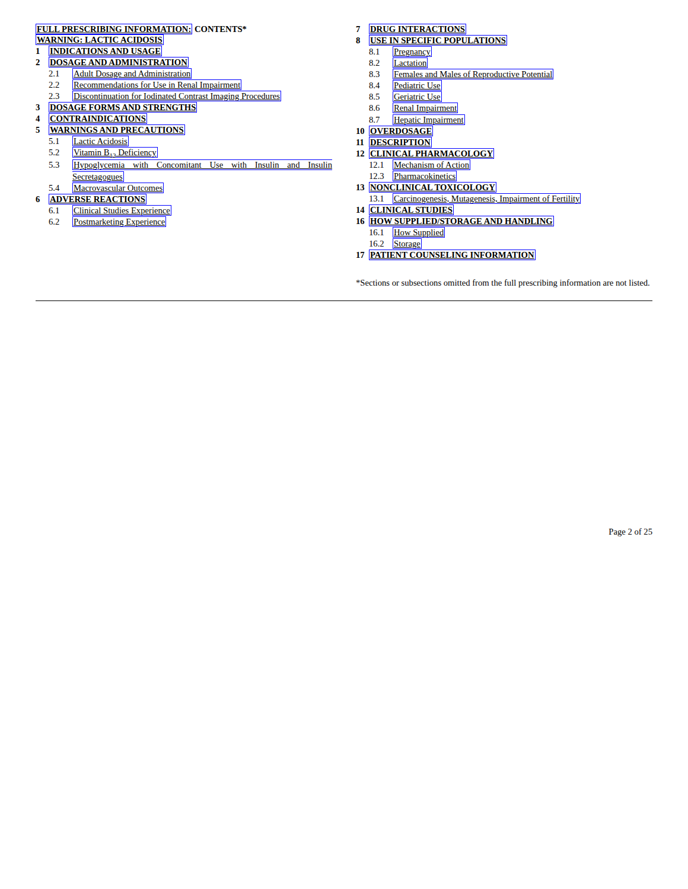FULL PRESCRIBING INFORMATION: CONTENTS*
WARNING: LACTIC ACIDOSIS
1 INDICATIONS AND USAGE
2 DOSAGE AND ADMINISTRATION
2.1 Adult Dosage and Administration
2.2 Recommendations for Use in Renal Impairment
2.3 Discontinuation for Iodinated Contrast Imaging Procedures
3 DOSAGE FORMS AND STRENGTHS
4 CONTRAINDICATIONS
5 WARNINGS AND PRECAUTIONS
5.1 Lactic Acidosis
5.2 Vitamin B12 Deficiency
5.3 Hypoglycemia with Concomitant Use with Insulin and Insulin Secretagogues
5.4 Macrovascular Outcomes
6 ADVERSE REACTIONS
6.1 Clinical Studies Experience
6.2 Postmarketing Experience
7 DRUG INTERACTIONS
8 USE IN SPECIFIC POPULATIONS
8.1 Pregnancy
8.2 Lactation
8.3 Females and Males of Reproductive Potential
8.4 Pediatric Use
8.5 Geriatric Use
8.6 Renal Impairment
8.7 Hepatic Impairment
10 OVERDOSAGE
11 DESCRIPTION
12 CLINICAL PHARMACOLOGY
12.1 Mechanism of Action
12.3 Pharmacokinetics
13 NONCLINICAL TOXICOLOGY
13.1 Carcinogenesis, Mutagenesis, Impairment of Fertility
14 CLINICAL STUDIES
16 HOW SUPPLIED/STORAGE AND HANDLING
16.1 How Supplied
16.2 Storage
17 PATIENT COUNSELING INFORMATION
*Sections or subsections omitted from the full prescribing information are not listed.
Page 2 of 25